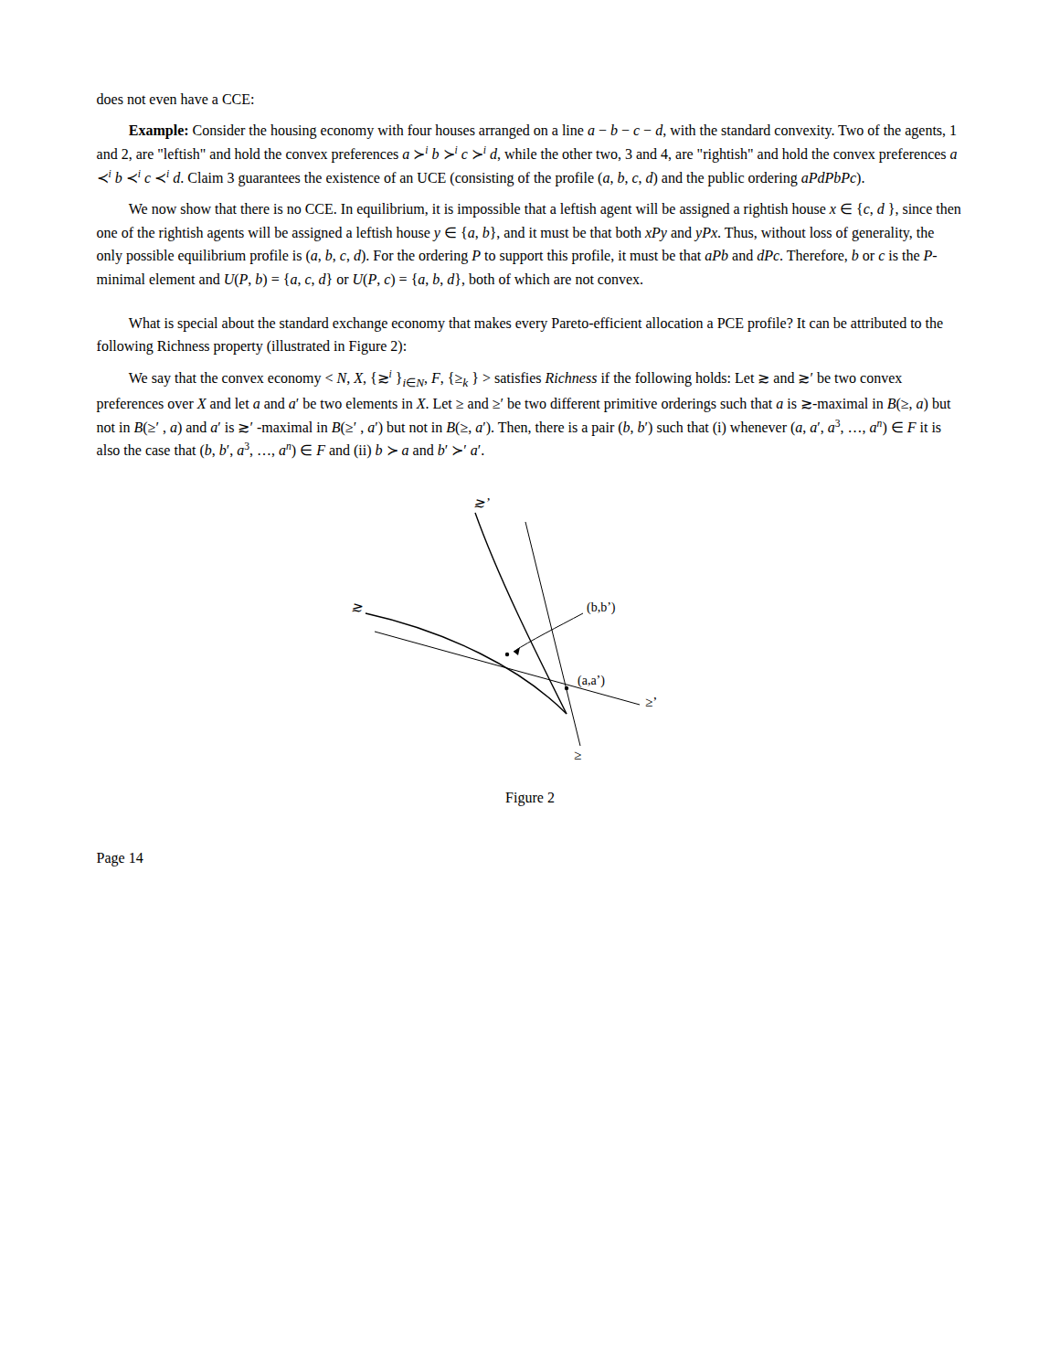does not even have a CCE:
Example: Consider the housing economy with four houses arranged on a line a − b − c − d, with the standard convexity. Two of the agents, 1 and 2, are "leftish" and hold the convex preferences a ≻i b ≻i c ≻i d, while the other two, 3 and 4, are "rightish" and hold the convex preferences a ≺i b ≺i c ≺i d. Claim 3 guarantees the existence of an UCE (consisting of the profile (a, b, c, d) and the public ordering aPdPbPc).
We now show that there is no CCE. In equilibrium, it is impossible that a leftish agent will be assigned a rightish house x ∈ {c, d }, since then one of the rightish agents will be assigned a leftish house y ∈ {a, b}, and it must be that both xPy and yPx. Thus, without loss of generality, the only possible equilibrium profile is (a, b, c, d). For the ordering P to support this profile, it must be that aPb and dPc. Therefore, b or c is the P-minimal element and U(P, b) = {a, c, d} or U(P, c) = {a, b, d}, both of which are not convex.
What is special about the standard exchange economy that makes every Pareto-efficient allocation a PCE profile? It can be attributed to the following Richness property (illustrated in Figure 2):
We say that the convex economy < N, X, {≳i }i∈N, F, {≥k } > satisfies Richness if the following holds: Let ≳ and ≳′ be two convex preferences over X and let a and a′ be two elements in X. Let ≥ and ≥′ be two different primitive orderings such that a is ≳-maximal in B(≥, a) but not in B(≥′ , a) and a′ is ≳′ -maximal in B(≥′ , a′) but not in B(≥, a′). Then, there is a pair (b, b′) such that (i) whenever (a, a′, a3, …, an) ∈ F it is also the case that (b, b′, a3, …, an) ∈ F and (ii) b ≻ a and b′ ≻′ a′.
≳’ ≳ (b,b’) (a,a’) ≥’ ≥
Figure 2
Page 14